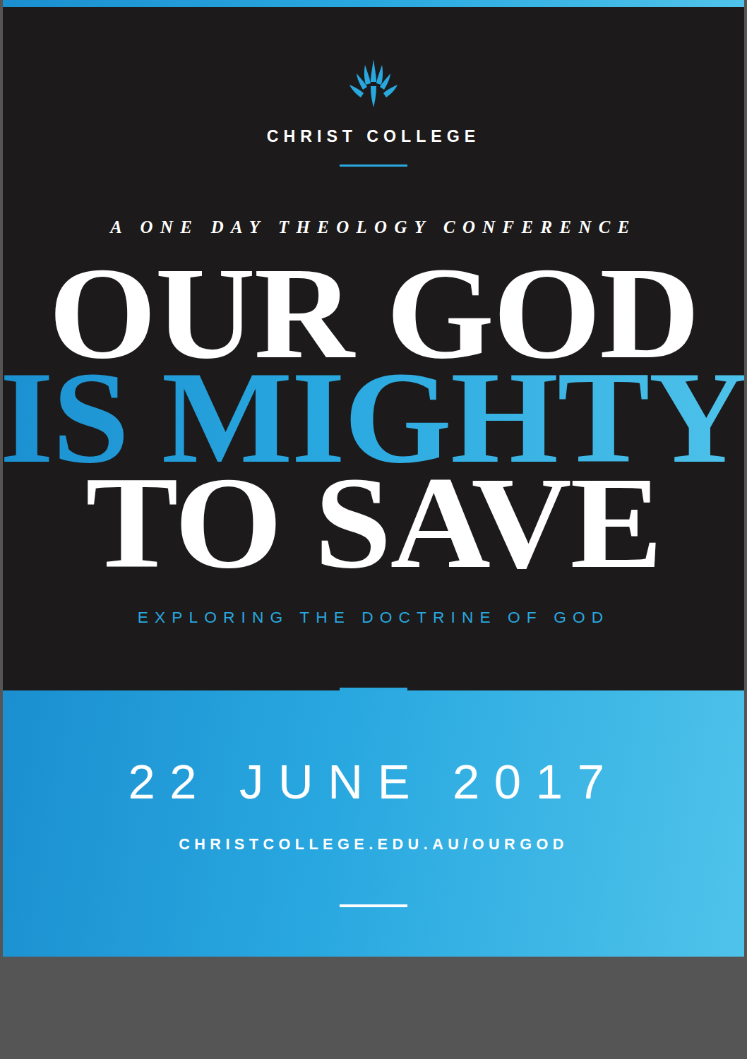Christ College
A One Day Theology Conference
Our God Is Mighty To Save
Exploring the Doctrine of God
22 June 2017
christcollege.edu.au/ourgod